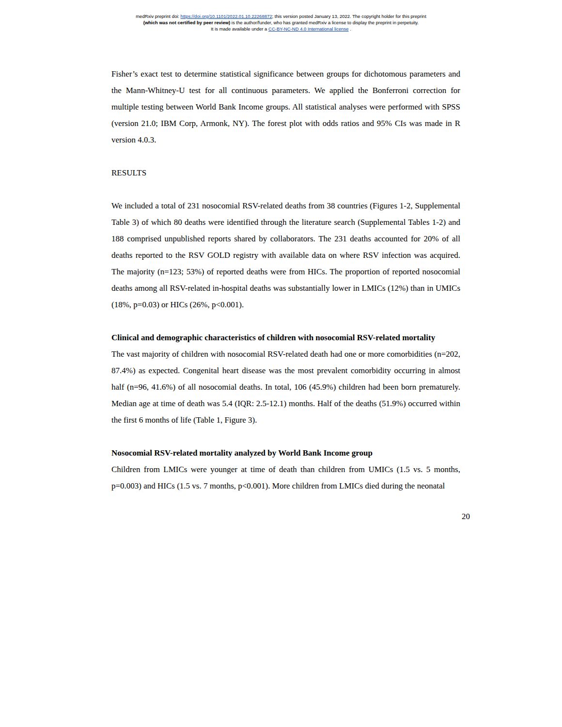medRxiv preprint doi: https://doi.org/10.1101/2022.01.10.22268872; this version posted January 13, 2022. The copyright holder for this preprint
(which was not certified by peer review) is the author/funder, who has granted medRxiv a license to display the preprint in perpetuity.
It is made available under a CC-BY-NC-ND 4.0 International license .
Fisher’s exact test to determine statistical significance between groups for dichotomous parameters and the Mann-Whitney-U test for all continuous parameters. We applied the Bonferroni correction for multiple testing between World Bank Income groups. All statistical analyses were performed with SPSS (version 21.0; IBM Corp, Armonk, NY). The forest plot with odds ratios and 95% CIs was made in R version 4.0.3.
RESULTS
We included a total of 231 nosocomial RSV-related deaths from 38 countries (Figures 1-2, Supplemental Table 3) of which 80 deaths were identified through the literature search (Supplemental Tables 1-2) and 188 comprised unpublished reports shared by collaborators. The 231 deaths accounted for 20% of all deaths reported to the RSV GOLD registry with available data on where RSV infection was acquired. The majority (n=123; 53%) of reported deaths were from HICs. The proportion of reported nosocomial deaths among all RSV-related in-hospital deaths was substantially lower in LMICs (12%) than in UMICs (18%, p=0.03) or HICs (26%, p<0.001).
Clinical and demographic characteristics of children with nosocomial RSV-related mortality
The vast majority of children with nosocomial RSV-related death had one or more comorbidities (n=202, 87.4%) as expected. Congenital heart disease was the most prevalent comorbidity occurring in almost half (n=96, 41.6%) of all nosocomial deaths. In total, 106 (45.9%) children had been born prematurely. Median age at time of death was 5.4 (IQR: 2.5-12.1) months. Half of the deaths (51.9%) occurred within the first 6 months of life (Table 1, Figure 3).
Nosocomial RSV-related mortality analyzed by World Bank Income group
Children from LMICs were younger at time of death than children from UMICs (1.5 vs. 5 months, p=0.003) and HICs (1.5 vs. 7 months, p<0.001). More children from LMICs died during the neonatal
20